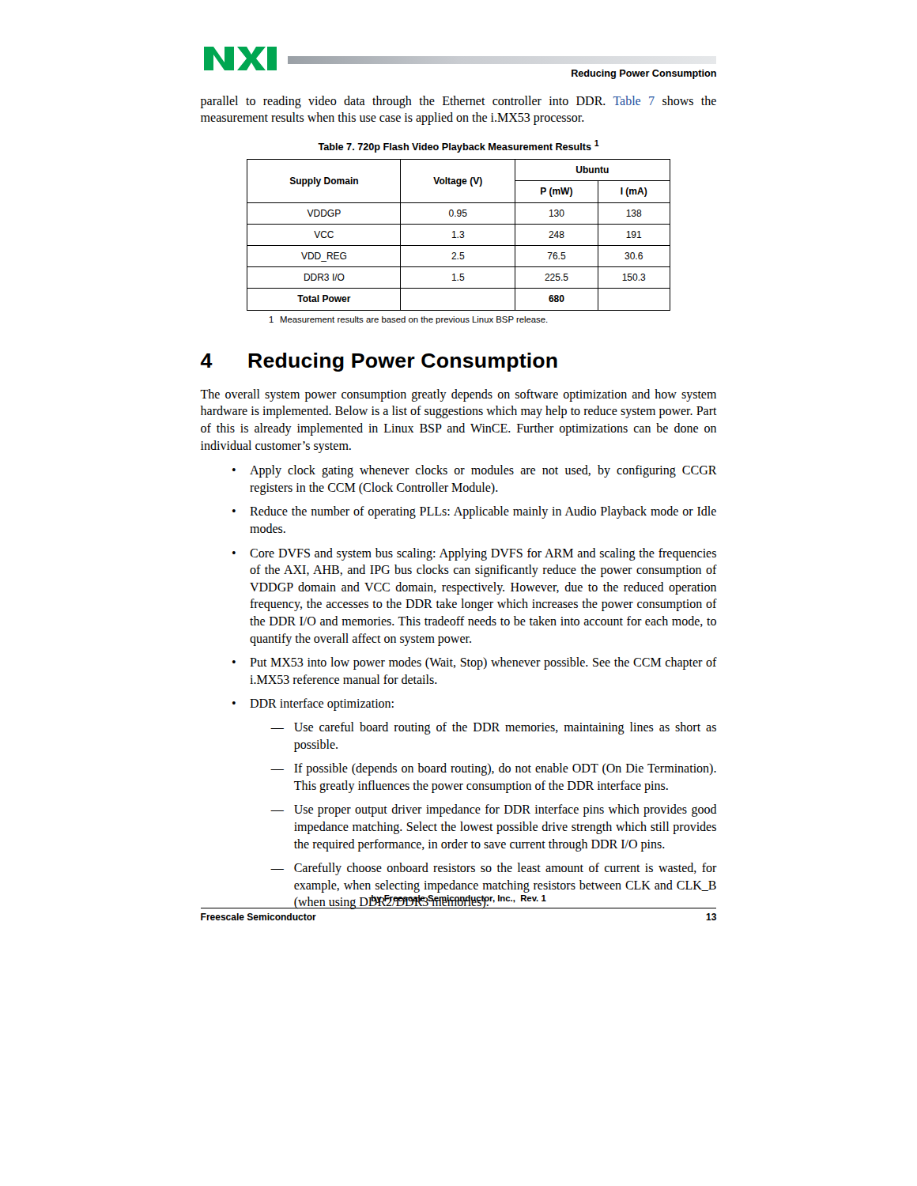Reducing Power Consumption
parallel to reading video data through the Ethernet controller into DDR. Table 7 shows the measurement results when this use case is applied on the i.MX53 processor.
Table 7. 720p Flash Video Playback Measurement Results 1
| Supply Domain | Voltage (V) | Ubuntu |
| --- | --- | --- |
| P (mW) | I (mA) |
| VDDGP | 0.95 | 130 | 138 |
| VCC | 1.3 | 248 | 191 |
| VDD_REG | 2.5 | 76.5 | 30.6 |
| DDR3 I/O | 1.5 | 225.5 | 150.3 |
| Total Power | | 680 | |
1 Measurement results are based on the previous Linux BSP release.
4 Reducing Power Consumption
The overall system power consumption greatly depends on software optimization and how system hardware is implemented. Below is a list of suggestions which may help to reduce system power. Part of this is already implemented in Linux BSP and WinCE. Further optimizations can be done on individual customer’s system.
Apply clock gating whenever clocks or modules are not used, by configuring CCGR registers in the CCM (Clock Controller Module).
Reduce the number of operating PLLs: Applicable mainly in Audio Playback mode or Idle modes.
Core DVFS and system bus scaling: Applying DVFS for ARM and scaling the frequencies of the AXI, AHB, and IPG bus clocks can significantly reduce the power consumption of VDDGP domain and VCC domain, respectively. However, due to the reduced operation frequency, the accesses to the DDR take longer which increases the power consumption of the DDR I/O and memories. This tradeoff needs to be taken into account for each mode, to quantify the overall affect on system power.
Put MX53 into low power modes (Wait, Stop) whenever possible. See the CCM chapter of i.MX53 reference manual for details.
DDR interface optimization:
Use careful board routing of the DDR memories, maintaining lines as short as possible.
If possible (depends on board routing), do not enable ODT (On Die Termination). This greatly influences the power consumption of the DDR interface pins.
Use proper output driver impedance for DDR interface pins which provides good impedance matching. Select the lowest possible drive strength which still provides the required performance, in order to save current through DDR I/O pins.
Carefully choose onboard resistors so the least amount of current is wasted, for example, when selecting impedance matching resistors between CLK and CLK_B (when using DDR2/DDR3 memories).
by Freescale Semiconductor, Inc., Rev. 1
Freescale Semiconductor
13